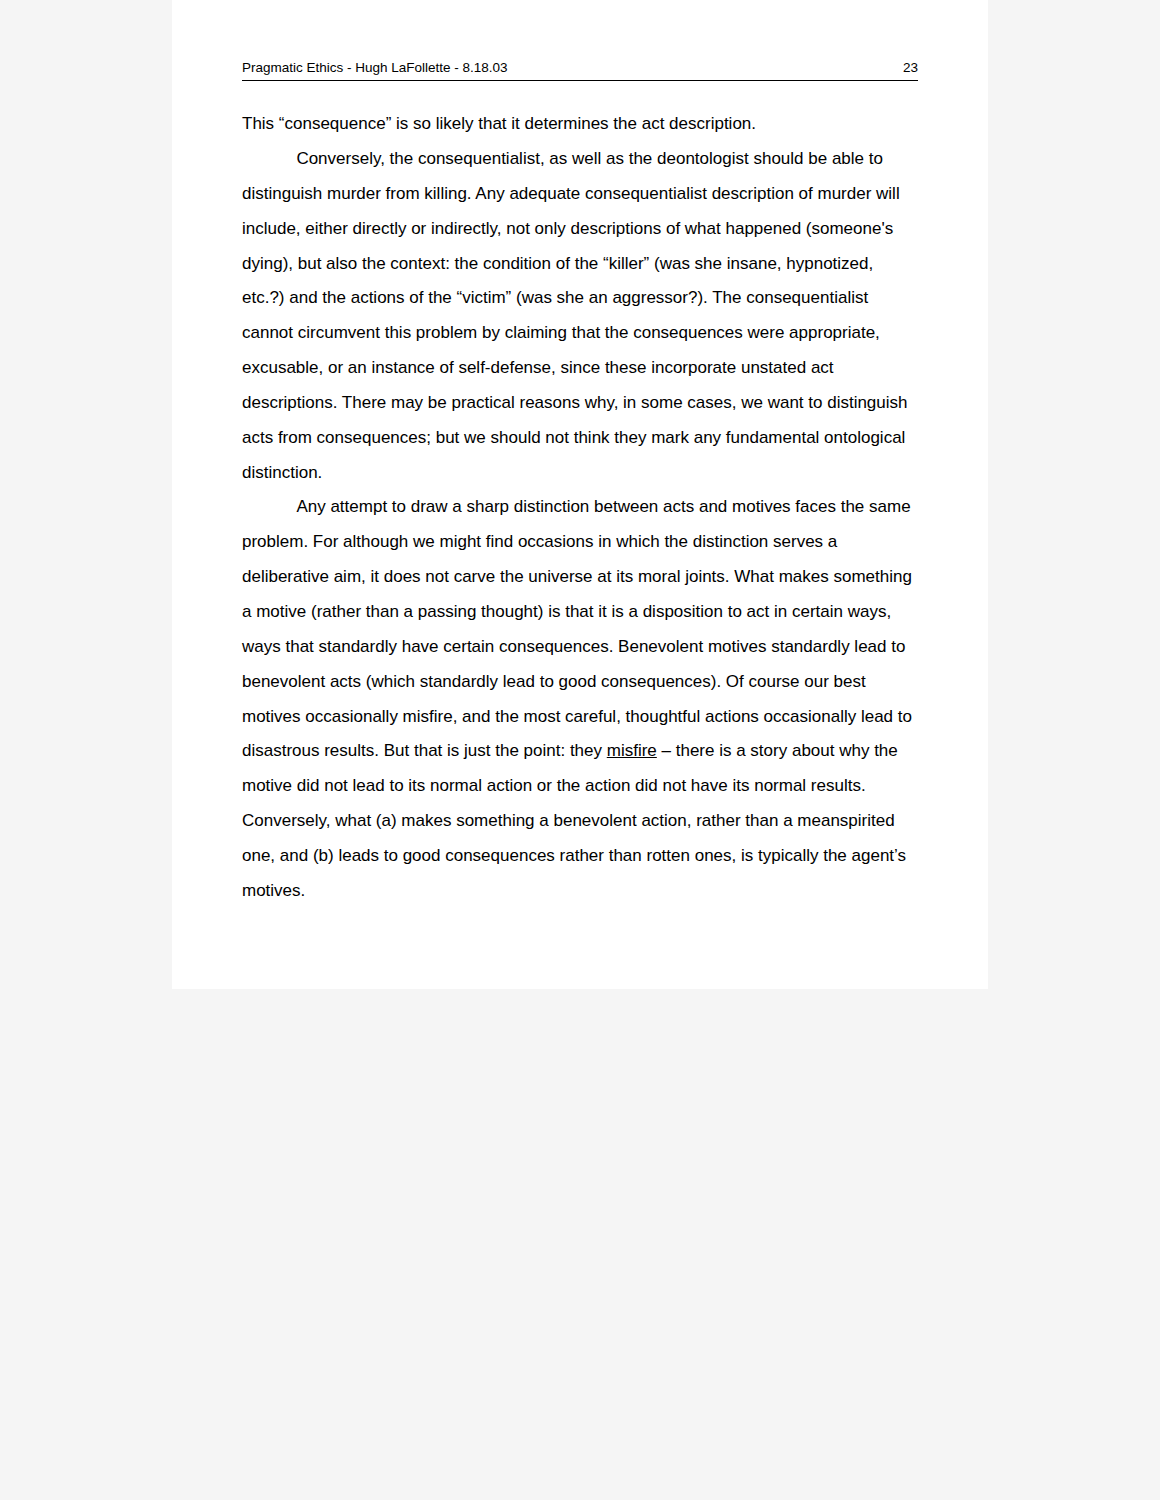Pragmatic Ethics - Hugh LaFollette - 8.18.03 23
This “consequence” is so likely that it determines the act description.
Conversely, the consequentialist, as well as the deontologist should be able to distinguish murder from killing. Any adequate consequentialist description of murder will include, either directly or indirectly, not only descriptions of what happened (someone's dying), but also the context: the condition of the “killer” (was she insane, hypnotized, etc.?) and the actions of the “victim” (was she an aggressor?). The consequentialist cannot circumvent this problem by claiming that the consequences were appropriate, excusable, or an instance of self-defense, since these incorporate unstated act descriptions. There may be practical reasons why, in some cases, we want to distinguish acts from consequences; but we should not think they mark any fundamental ontological distinction.
Any attempt to draw a sharp distinction between acts and motives faces the same problem. For although we might find occasions in which the distinction serves a deliberative aim, it does not carve the universe at its moral joints. What makes something a motive (rather than a passing thought) is that it is a disposition to act in certain ways, ways that standardly have certain consequences. Benevolent motives standardly lead to benevolent acts (which standardly lead to good consequences). Of course our best motives occasionally misfire, and the most careful, thoughtful actions occasionally lead to disastrous results. But that is just the point: they misfire – there is a story about why the motive did not lead to its normal action or the action did not have its normal results. Conversely, what (a) makes something a benevolent action, rather than a meanspirited one, and (b) leads to good consequences rather than rotten ones, is typically the agent’s motives.